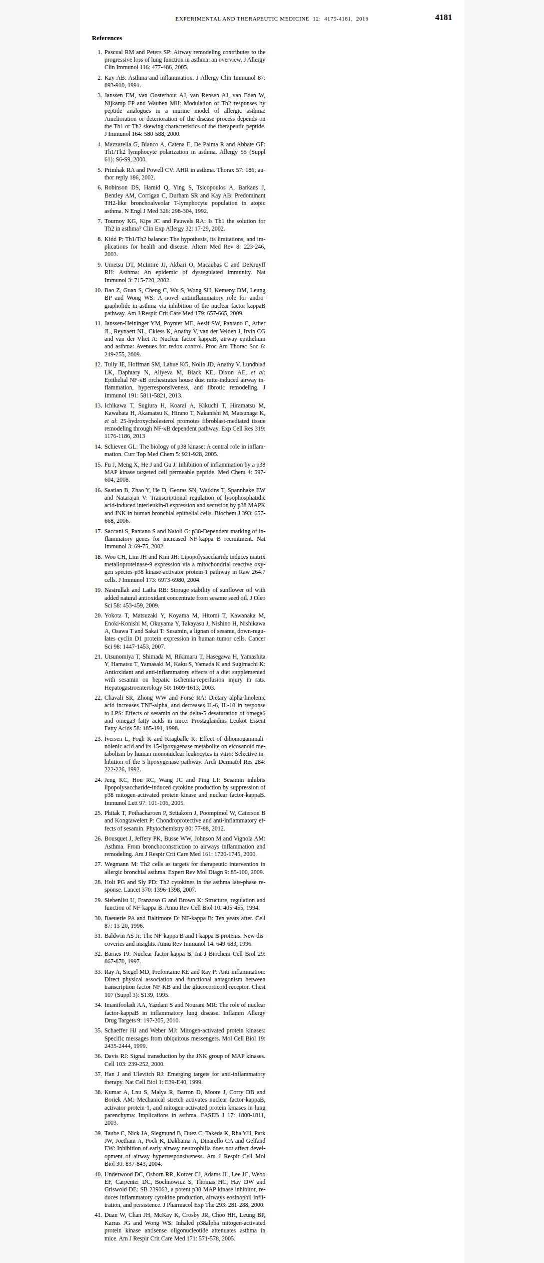EXPERIMENTAL AND THERAPEUTIC MEDICINE 12: 4175-4181, 20164181
References
Pascual RM and Peters SP: Airway remodeling contributes to the progressive loss of lung function in asthma: an overview. J Allergy Clin Immunol 116: 477-486, 2005.
Kay AB: Asthma and inflammation. J Allergy Clin Immunol 87: 893-910, 1991.
Janssen EM, van Oosterhout AJ, van Rensen AJ, van Eden W, Nijkamp FP and Wauben MH: Modulation of Th2 responses by peptide analogues in a murine model of allergic asthma: Amelioration or deterioration of the disease process depends on the Th1 or Th2 skewing characteristics of the therapeutic peptide. J Immunol 164: 580-588, 2000.
Mazzarella G, Bianco A, Catena E, De Palma R and Abbate GF: Th1/Th2 lymphocyte polarization in asthma. Allergy 55 (Suppl 61): S6-S9, 2000.
Primhak RA and Powell CV: AHR in asthma. Thorax 57: 186; author reply 186, 2002.
Robinson DS, Hamid Q, Ying S, Tsicopoulos A, Barkans J, Bentley AM, Corrigan C, Durham SR and Kay AB: Predominant TH2-like bronchoalveolar T-lymphocyte population in atopic asthma. N Engl J Med 326: 298-304, 1992.
Tournoy KG, Kips JC and Pauwels RA: Is Th1 the solution for Th2 in asthma? Clin Exp Allergy 32: 17-29, 2002.
Kidd P: Th1/Th2 balance: The hypothesis, its limitations, and implications for health and disease. Altern Med Rev 8: 223-246, 2003.
Umetsu DT, McIntire JJ, Akbari O, Macaubas C and DeKruyff RH: Asthma: An epidemic of dysregulated immunity. Nat Immunol 3: 715-720, 2002.
Bao Z, Guan S, Cheng C, Wu S, Wong SH, Kemeny DM, Leung BP and Wong WS: A novel antiinflammatory role for andrographolide in asthma via inhibition of the nuclear factor-kappaB pathway. Am J Respir Crit Care Med 179: 657-665, 2009.
Janssen-Heininger YM, Poynter ME, Aesif SW, Pantano C, Ather JL, Reynaert NL, Ckless K, Anathy V, van der Velden J, Irvin CG and van der Vliet A: Nuclear factor kappaB, airway epithelium and asthma: Avenues for redox control. Proc Am Thorac Soc 6: 249-255, 2009.
Tully JE, Hoffman SM, Lahue KG, Nolin JD, Anathy V, Lundblad LK, Daphtary N, Aliyeva M, Black KE, Dixon AE, et al: Epithelial NF-κB orchestrates house dust mite-induced airway inflammation, hyperresponsiveness, and fibrotic remodeling. J Immunol 191: 5811-5821, 2013.
Ichikawa T, Sugiura H, Koarai A, Kikuchi T, Hiramatsu M, Kawabata H, Akamatsu K, Hirano T, Nakanishi M, Matsunaga K, et al: 25-hydroxycholesterol promotes fibroblast-mediated tissue remodeling through NF-κB dependent pathway. Exp Cell Res 319: 1176-1186, 2013
Schieven GL: The biology of p38 kinase: A central role in inflammation. Curr Top Med Chem 5: 921-928, 2005.
Fu J, Meng X, He J and Gu J: Inhibition of inflammation by a p38 MAP kinase targeted cell permeable peptide. Med Chem 4: 597-604, 2008.
Saatian B, Zhao Y, He D, Georas SN, Watkins T, Spannhake EW and Natarajan V: Transcriptional regulation of lysophosphatidic acid-induced interleukin-8 expression and secretion by p38 MAPK and JNK in human bronchial epithelial cells. Biochem J 393: 657-668, 2006.
Saccani S, Pantano S and Natoli G: p38-Dependent marking of inflammatory genes for increased NF-kappa B recruitment. Nat Immunol 3: 69-75, 2002.
Woo CH, Lim JH and Kim JH: Lipopolysaccharide induces matrix metalloproteinase-9 expression via a mitochondrial reactive oxygen species-p38 kinase-activator protein-1 pathway in Raw 264.7 cells. J Immunol 173: 6973-6980, 2004.
Nasirullah and Latha RB: Storage stability of sunflower oil with added natural antioxidant concentrate from sesame seed oil. J Oleo Sci 58: 453-459, 2009.
Yokota T, Matsuzaki Y, Koyama M, Hitomi T, Kawanaka M, Enoki-Konishi M, Okuyama Y, Takayasu J, Nishino H, Nishikawa A, Osawa T and Sakai T: Sesamin, a lignan of sesame, down-regulates cyclin D1 protein expression in human tumor cells. Cancer Sci 98: 1447-1453, 2007.
Utsunomiya T, Shimada M, Rikimaru T, Hasegawa H, Yamashita Y, Hamatsu T, Yamasaki M, Kaku S, Yamada K and Sugimachi K: Antioxidant and anti-inflammatory effects of a diet supplemented with sesamin on hepatic ischemia-reperfusion injury in rats. Hepatogastroenterology 50: 1609-1613, 2003.
Chavali SR, Zhong WW and Forse RA: Dietary alpha-linolenic acid increases TNF-alpha, and decreases IL-6, IL-10 in response to LPS: Effects of sesamin on the delta-5 desaturation of omega6 and omega3 fatty acids in mice. Prostaglandins Leukot Essent Fatty Acids 58: 185-191, 1998.
Iversen L, Fogh K and Kragballe K: Effect of dihomogammalinolenic acid and its 15-lipoxygenase metabolite on eicosanoid metabolism by human mononuclear leukocytes in vitro: Selective inhibition of the 5-lipoxygenase pathway. Arch Dermatol Res 284: 222-226, 1992.
Jeng KC, Hou RC, Wang JC and Ping LI: Sesamin inhibits lipopolysaccharide-induced cytokine production by suppression of p38 mitogen-activated protein kinase and nuclear factor-kappaB. Immunol Lett 97: 101-106, 2005.
Phitak T, Pothacharoen P, Settakorn J, Poompimol W, Caterson B and Kongtawelert P: Chondroprotective and anti-inflammatory effects of sesamin. Phytochemistry 80: 77-88, 2012.
Bousquet J, Jeffery PK, Busse WW, Johnson M and Vignola AM: Asthma. From bronchoconstriction to airways inflammation and remodeling. Am J Respir Crit Care Med 161: 1720-1745, 2000.
Wegmann M: Th2 cells as targets for therapeutic intervention in allergic bronchial asthma. Expert Rev Mol Diagn 9: 85-100, 2009.
Holt PG and Sly PD: Th2 cytokines in the asthma late-phase response. Lancet 370: 1396-1398, 2007.
Siebenlist U, Franzoso G and Brown K: Structure, regulation and function of NF-kappa B. Annu Rev Cell Biol 10: 405-455, 1994.
Baeuerle PA and Baltimore D: NF-kappa B: Ten years after. Cell 87: 13-20, 1996.
Baldwin AS Jr: The NF-kappa B and I kappa B proteins: New discoveries and insights. Annu Rev Immunol 14: 649-683, 1996.
Barnes PJ: Nuclear factor-kappa B. Int J Biochem Cell Biol 29: 867-870, 1997.
Ray A, Siegel MD, Prefontaine KE and Ray P: Anti-inflammation: Direct physical association and functional antagonism between transcription factor NF-KB and the glucocorticoid receptor. Chest 107 (Suppl 3): S139, 1995.
Imanifooladi AA, Yazdani S and Nourani MR: The role of nuclear factor-kappaB in inflammatory lung disease. Inflamm Allergy Drug Targets 9: 197-205, 2010.
Schaeffer HJ and Weber MJ: Mitogen-activated protein kinases: Specific messages from ubiquitous messengers. Mol Cell Biol 19: 2435-2444, 1999.
Davis RJ: Signal transduction by the JNK group of MAP kinases. Cell 103: 239-252, 2000.
Han J and Ulevitch RJ: Emerging targets for anti-inflammatory therapy. Nat Cell Biol 1: E39-E40, 1999.
Kumar A, Lnu S, Malya R, Barron D, Moore J, Corry DB and Boriek AM: Mechanical stretch activates nuclear factor-kappaB, activator protein-1, and mitogen-activated protein kinases in lung parenchyma: Implications in asthma. FASEB J 17: 1800-1811, 2003.
Taube C, Nick JA, Siegmund B, Duez C, Takeda K, Rha YH, Park JW, Joetham A, Poch K, Dakhama A, Dinarello CA and Gelfand EW: Inhibition of early airway neutrophilia does not affect development of airway hyperresponsiveness. Am J Respir Cell Mol Biol 30: 837-843, 2004.
Underwood DC, Osborn RR, Kotzer CJ, Adams JL, Lee JC, Webb EF, Carpenter DC, Bochnowicz S, Thomas HC, Hay DW and Griswold DE: SB 239063, a potent p38 MAP kinase inhibitor, reduces inflammatory cytokine production, airways eosinophil infiltration, and persistence. J Pharmacol Exp The 293: 281-288, 2000.
Duan W, Chan JH, McKay K, Crosby JR, Choo HH, Leung BP, Karras JG and Wong WS: Inhaled p38alpha mitogen-activated protein kinase antisense oligonucleotide attenuates asthma in mice. Am J Respir Crit Care Med 171: 571-578, 2005.